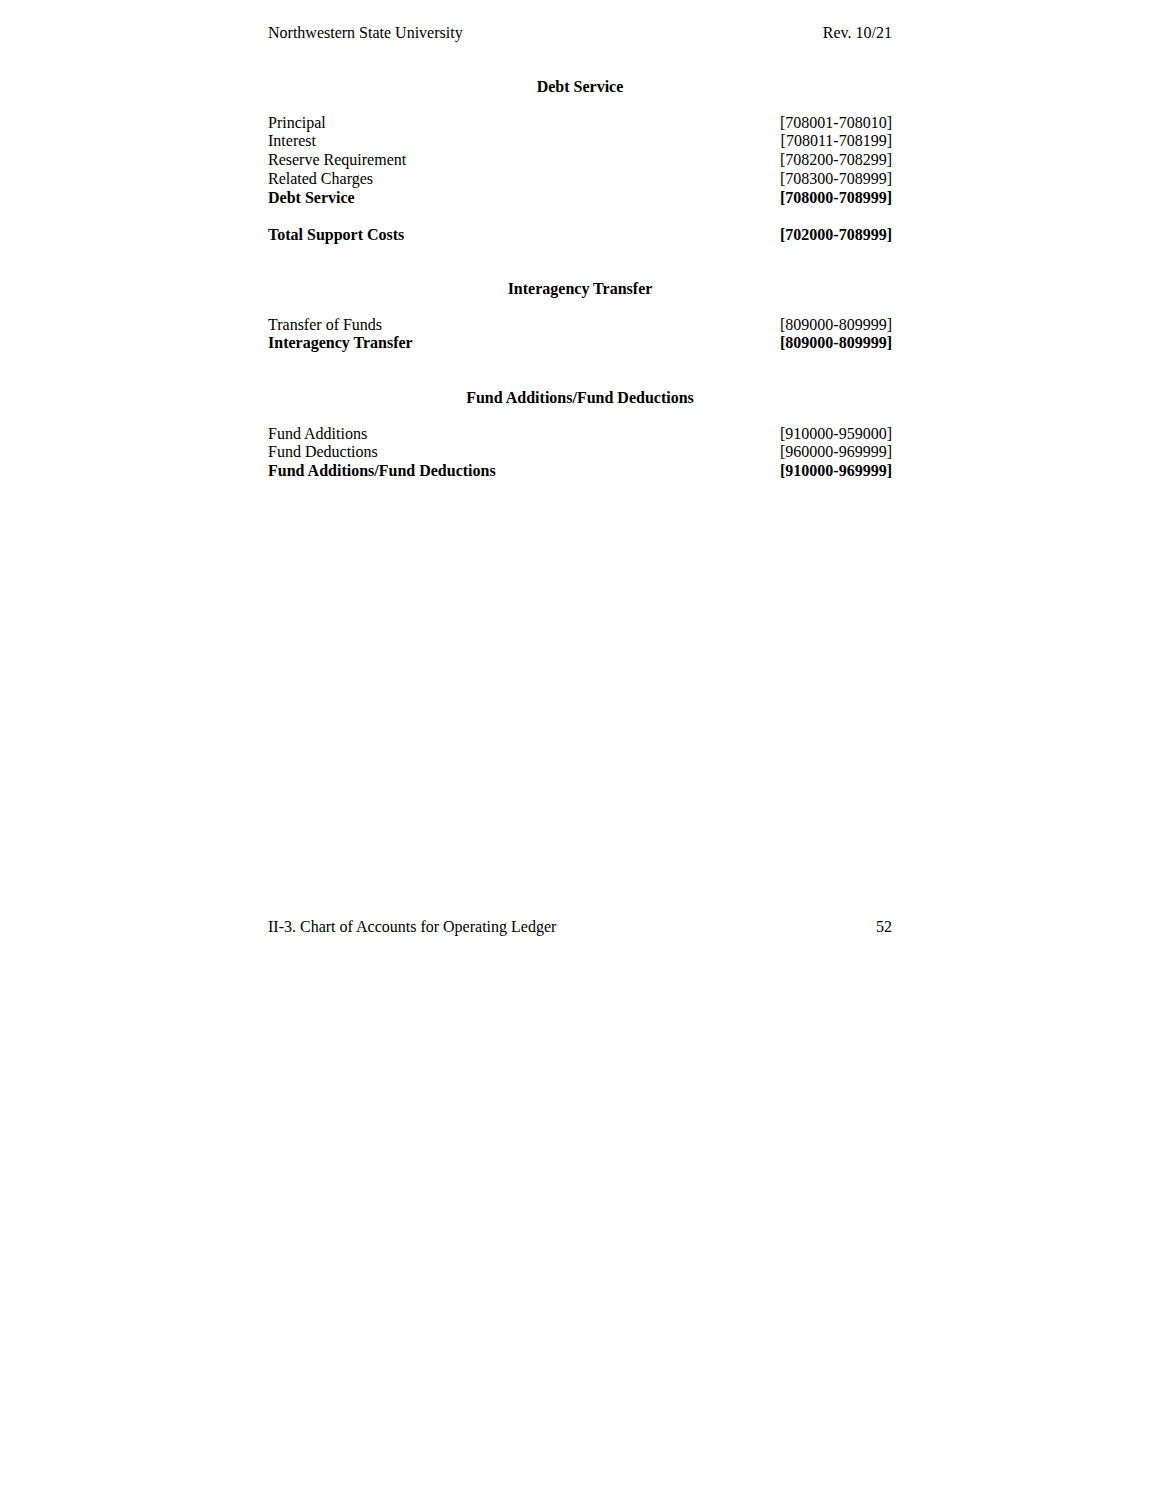Northwestern State University
Rev. 10/21
Debt Service
| Principal | [708001-708010] |
| Interest | [708011-708199] |
| Reserve Requirement | [708200-708299] |
| Related Charges | [708300-708999] |
| Debt Service | [708000-708999] |
| Total Support Costs | [702000-708999] |
Interagency Transfer
| Transfer of Funds | [809000-809999] |
| Interagency Transfer | [809000-809999] |
Fund Additions/Fund Deductions
| Fund Additions | [910000-959000] |
| Fund Deductions | [960000-969999] |
| Fund Additions/Fund Deductions | [910000-969999] |
II-3. Chart of Accounts for Operating Ledger
52